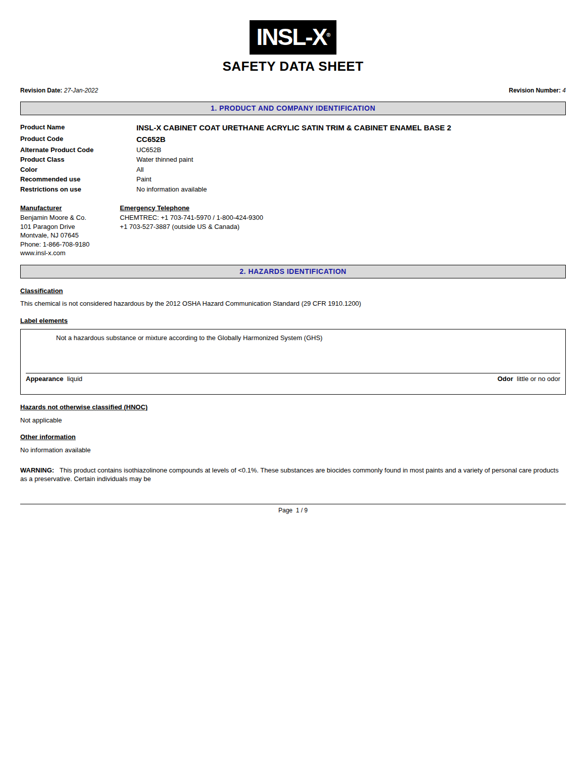INSL-X®
SAFETY DATA SHEET
Revision Date: 27-Jan-2022
Revision Number: 4
1. PRODUCT AND COMPANY IDENTIFICATION
| Product Name | INSL-X CABINET COAT URETHANE ACRYLIC SATIN TRIM & CABINET ENAMEL BASE 2 |
| Product Code | CC652B |
| Alternate Product Code | UC652B |
| Product Class | Water thinned paint |
| Color | All |
| Recommended use | Paint |
| Restrictions on use | No information available |
Manufacturer
Benjamin Moore & Co.
101 Paragon Drive
Montvale, NJ 07645
Phone: 1-866-708-9180
www.insl-x.com
Emergency Telephone
CHEMTREC: +1 703-741-5970 / 1-800-424-9300
+1 703-527-3887 (outside US & Canada)
2. HAZARDS IDENTIFICATION
Classification
This chemical is not considered hazardous by the 2012 OSHA Hazard Communication Standard (29 CFR 1910.1200)
Label elements
Not a hazardous substance or mixture according to the Globally Harmonized System (GHS)
Appearance liquid
Odor little or no odor
Hazards not otherwise classified (HNOC)
Not applicable
Other information
No information available
WARNING: This product contains isothiazolinone compounds at levels of <0.1%. These substances are biocides commonly found in most paints and a variety of personal care products as a preservative. Certain individuals may be
Page 1 / 9